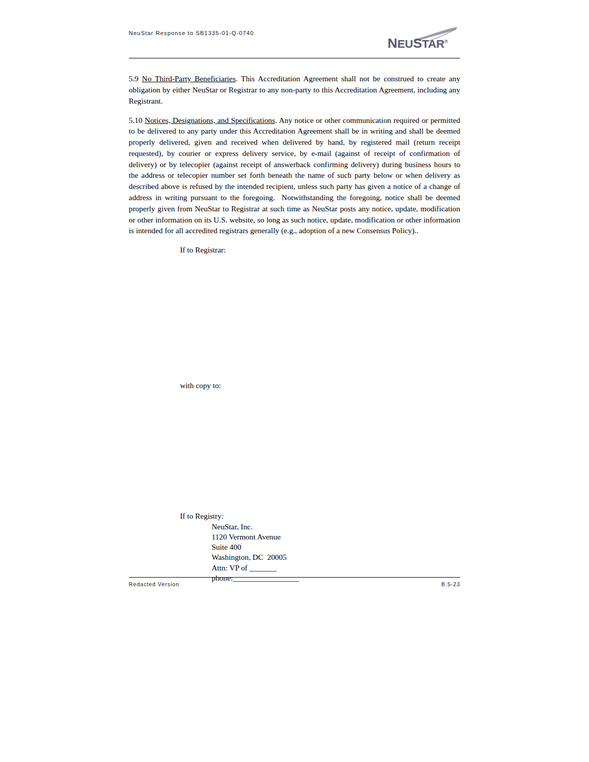NeuStar Response to SB1335-01-Q-0740
NEUSTAR®
5.9 No Third-Party Beneficiaries. This Accreditation Agreement shall not be construed to create any obligation by either NeuStar or Registrar to any non-party to this Accreditation Agreement, including any Registrant.
5.10 Notices, Designations, and Specifications. Any notice or other communication required or permitted to be delivered to any party under this Accreditation Agreement shall be in writing and shall be deemed properly delivered, given and received when delivered by hand, by registered mail (return receipt requested), by courier or express delivery service, by e-mail (against of receipt of confirmation of delivery) or by telecopier (against receipt of answerback confirming delivery) during business hours to the address or telecopier number set forth beneath the name of such party below or when delivery as described above is refused by the intended recipient, unless such party has given a notice of a change of address in writing pursuant to the foregoing. Notwithstanding the foregoing, notice shall be deemed properly given from NeuStar to Registrar at such time as NeuStar posts any notice, update, modification or other information on its U.S. website, so long as such notice, update, modification or other information is intended for all accredited registrars generally (e.g., adoption of a new Consensus Policy)..
If to Registrar:
with copy to:
If to Registry:
NeuStar, Inc.
1120 Vermont Avenue
Suite 400
Washington, DC 20005
Attn: VP of _______
phone:_________________
Redacted Version B.5-23